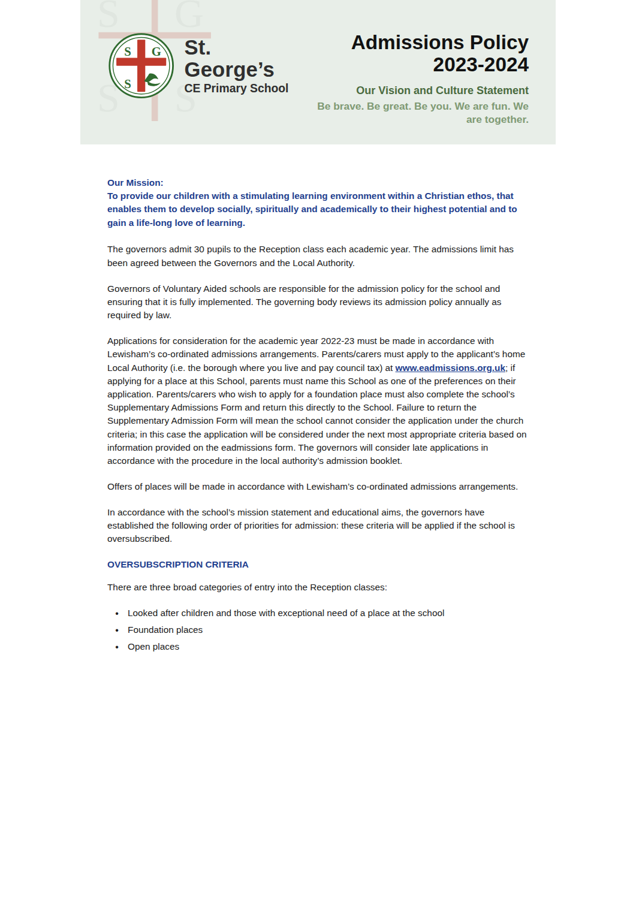S G S S
S G S
St. George’s
CE Primary School
Admissions Policy
2023-2024
Our Vision and Culture Statement
Be brave. Be great. Be you. We are fun. We are together.
Our Mission: To provide our children with a stimulating learning environment within a Christian ethos, that enables them to develop socially, spiritually and academically to their highest potential and to gain a life-long love of learning.
The governors admit 30 pupils to the Reception class each academic year. The admissions limit has been agreed between the Governors and the Local Authority.
Governors of Voluntary Aided schools are responsible for the admission policy for the school and ensuring that it is fully implemented. The governing body reviews its admission policy annually as required by law.
Applications for consideration for the academic year 2022-23 must be made in accordance with Lewisham’s co-ordinated admissions arrangements. Parents/carers must apply to the applicant’s home Local Authority (i.e. the borough where you live and pay council tax) at www.eadmissions.org.uk; if applying for a place at this School, parents must name this School as one of the preferences on their application. Parents/carers who wish to apply for a foundation place must also complete the school’s Supplementary Admissions Form and return this directly to the School. Failure to return the Supplementary Admission Form will mean the school cannot consider the application under the church criteria; in this case the application will be considered under the next most appropriate criteria based on information provided on the eadmissions form. The governors will consider late applications in accordance with the procedure in the local authority’s admission booklet.
Offers of places will be made in accordance with Lewisham’s co-ordinated admissions arrangements.
In accordance with the school’s mission statement and educational aims, the governors have established the following order of priorities for admission: these criteria will be applied if the school is oversubscribed.
OVERSUBSCRIPTION CRITERIA
There are three broad categories of entry into the Reception classes:
Looked after children and those with exceptional need of a place at the school
Foundation places
Open places